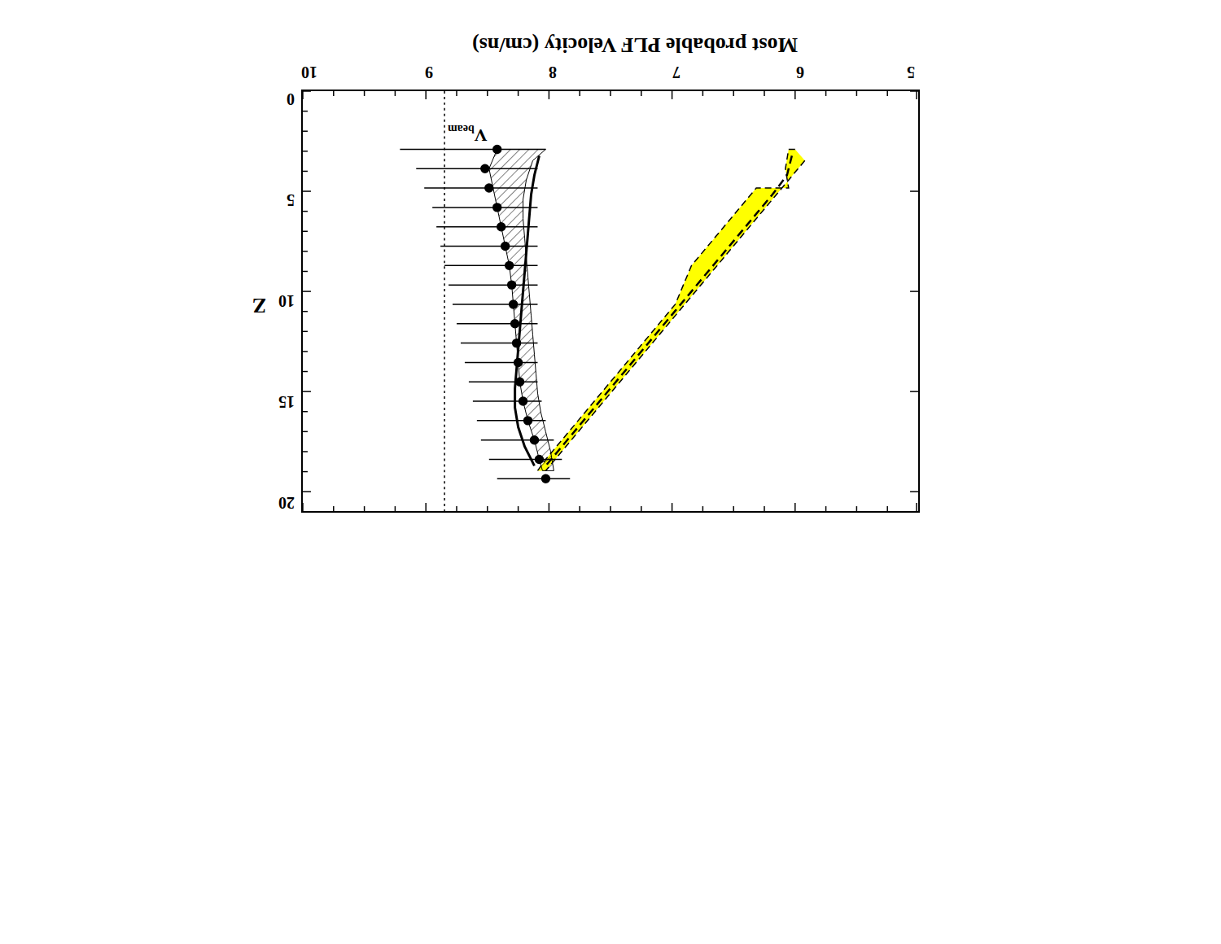Most probable PLF Velocity (cm/ns)
10 9 8 7 6 5
0 5 10 15 20
Z
Vbeam